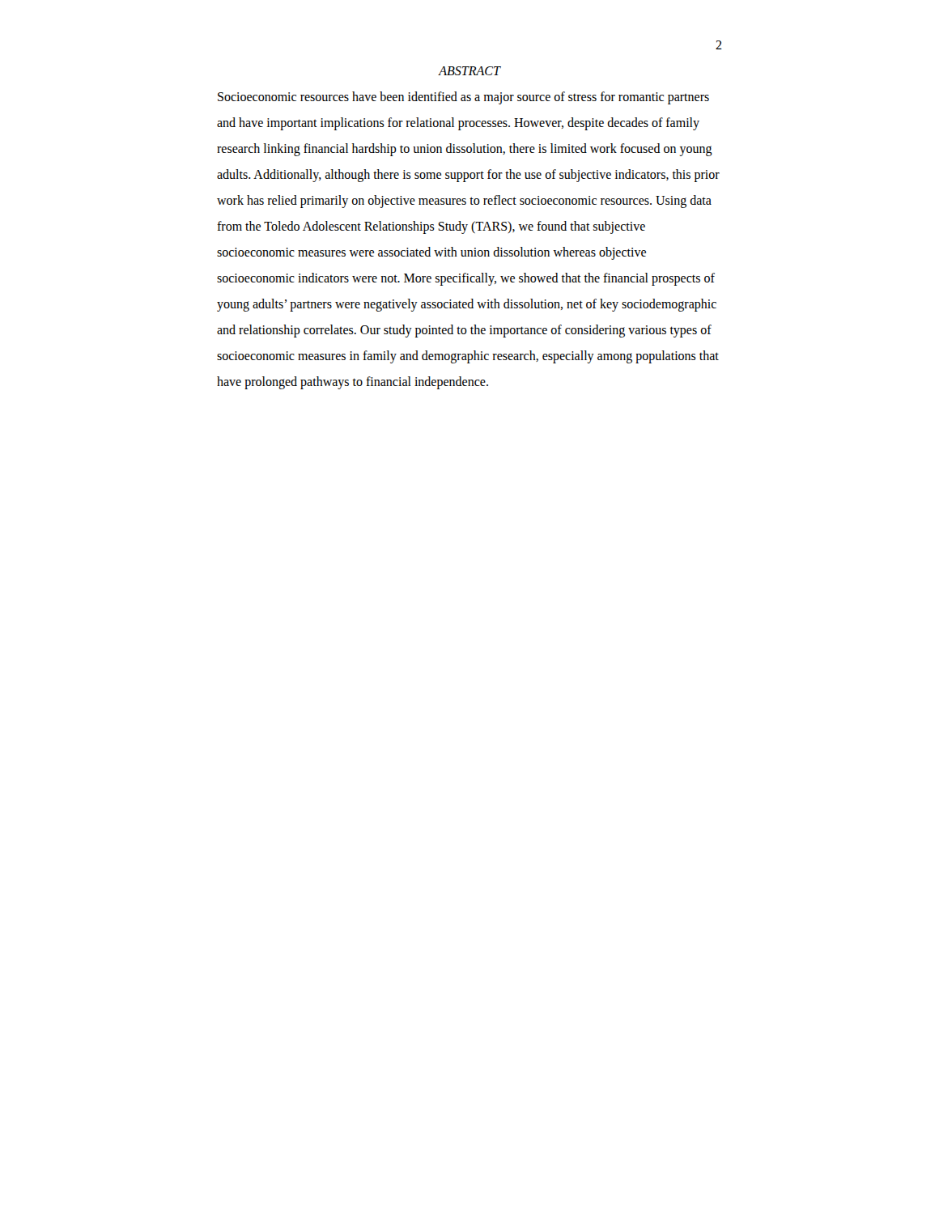2
ABSTRACT
Socioeconomic resources have been identified as a major source of stress for romantic partners and have important implications for relational processes. However, despite decades of family research linking financial hardship to union dissolution, there is limited work focused on young adults. Additionally, although there is some support for the use of subjective indicators, this prior work has relied primarily on objective measures to reflect socioeconomic resources. Using data from the Toledo Adolescent Relationships Study (TARS), we found that subjective socioeconomic measures were associated with union dissolution whereas objective socioeconomic indicators were not. More specifically, we showed that the financial prospects of young adults’ partners were negatively associated with dissolution, net of key sociodemographic and relationship correlates. Our study pointed to the importance of considering various types of socioeconomic measures in family and demographic research, especially among populations that have prolonged pathways to financial independence.